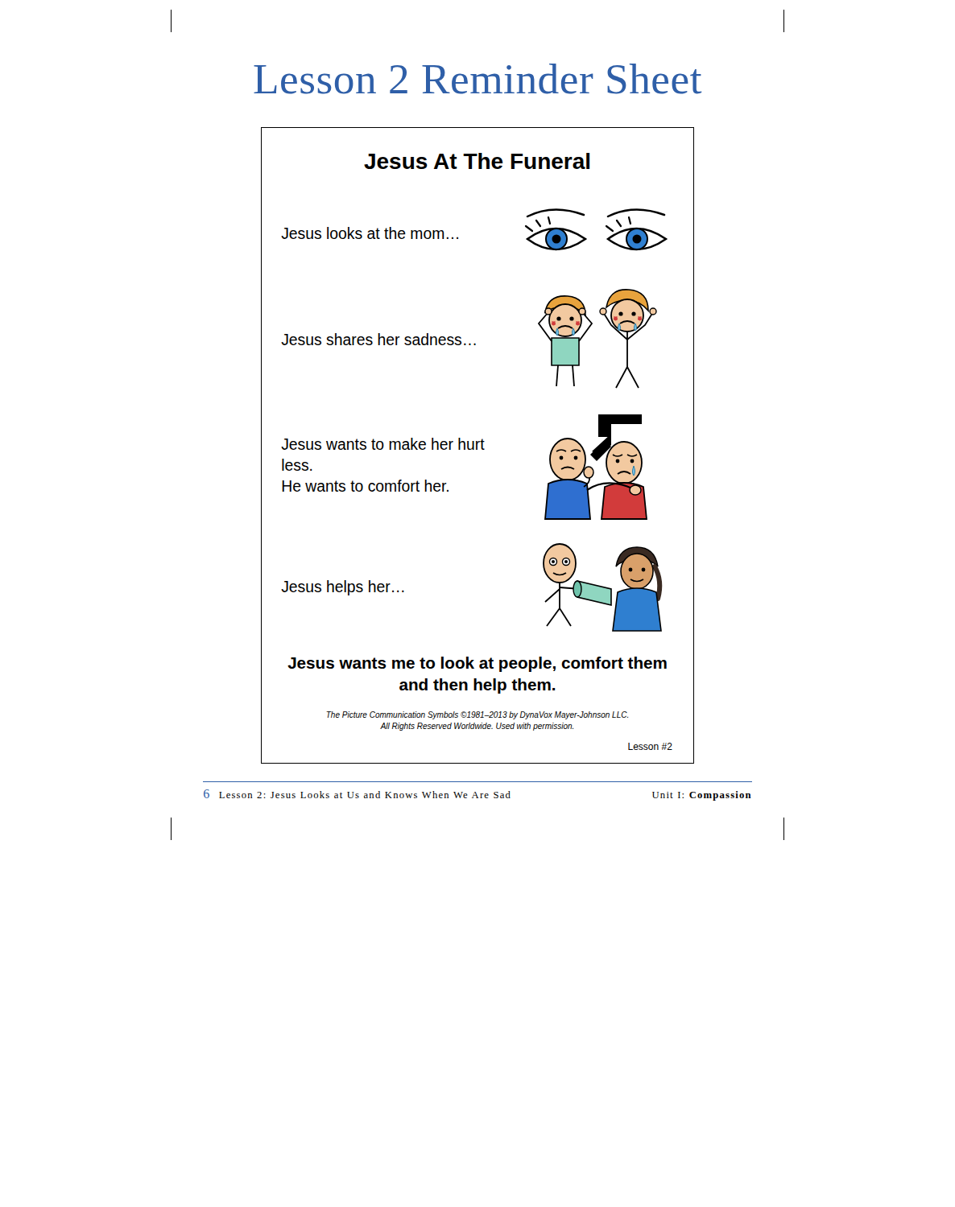Lesson 2 Reminder Sheet
Jesus At The Funeral
Jesus looks at the mom…
Jesus shares her sadness…
Jesus wants to make her hurt less.
He wants to comfort her.
Jesus helps her…
Jesus wants me to look at people, comfort them and then help them.
The Picture Communication Symbols ©1981–2013 by DynaVox Mayer-Johnson LLC.
All Rights Reserved Worldwide. Used with permission.
Lesson #2
6 Lesson 2: Jesus Looks at Us and Knows When We Are Sad Unit I: Compassion